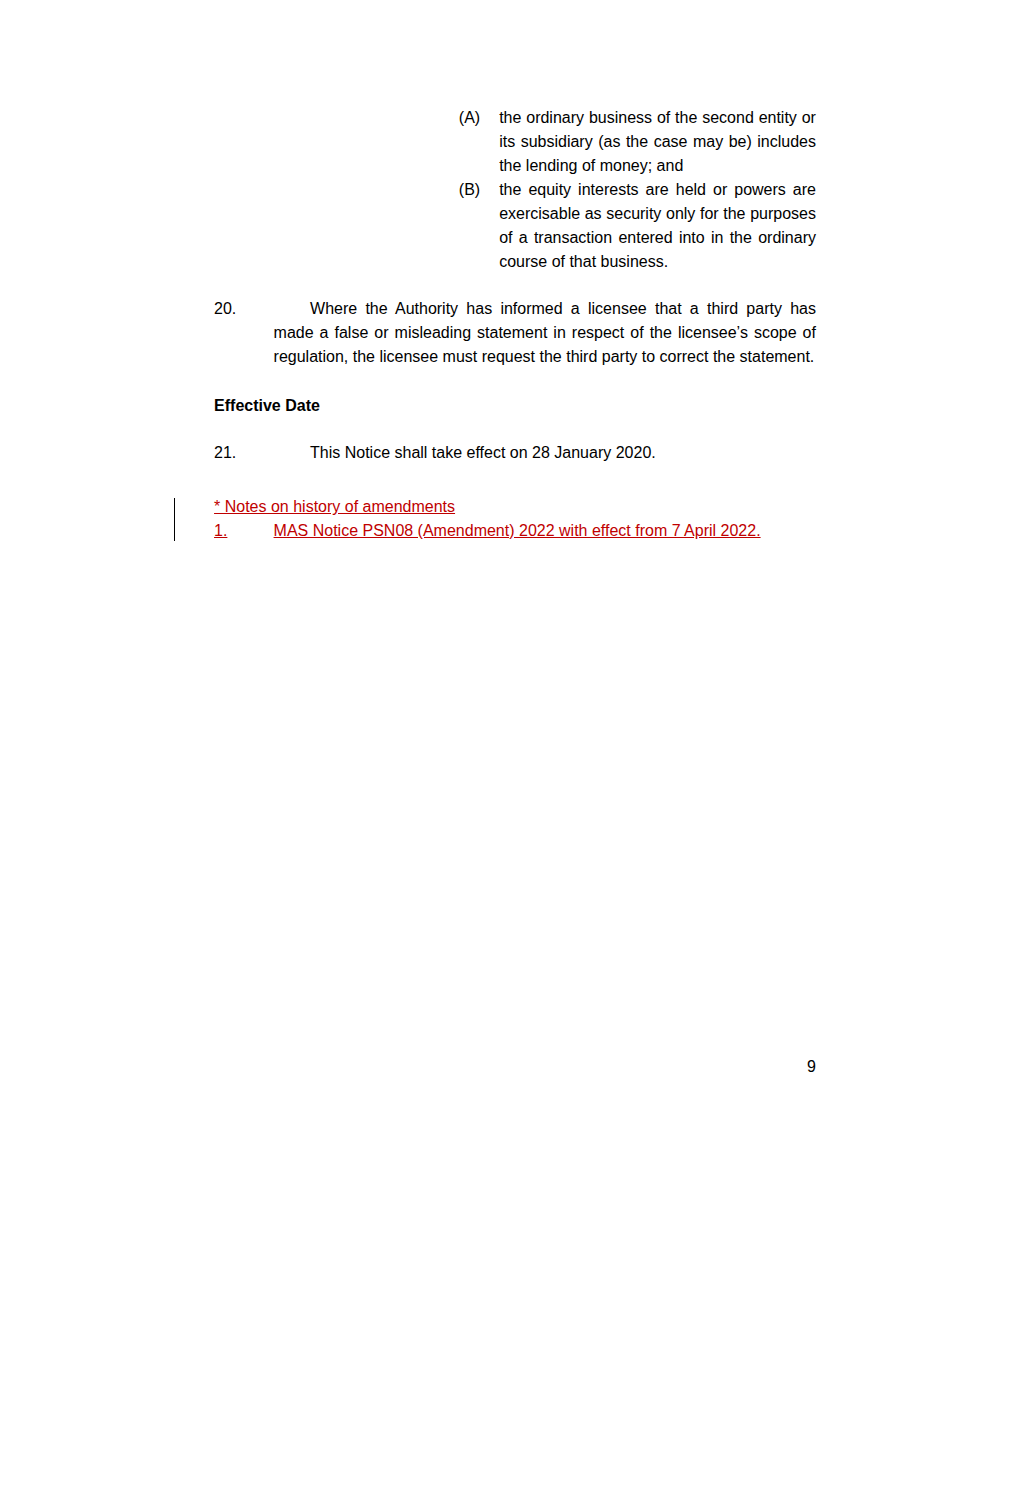(A) the ordinary business of the second entity or its subsidiary (as the case may be) includes the lending of money; and
(B) the equity interests are held or powers are exercisable as security only for the purposes of a transaction entered into in the ordinary course of that business.
20. Where the Authority has informed a licensee that a third party has made a false or misleading statement in respect of the licensee’s scope of regulation, the licensee must request the third party to correct the statement.
Effective Date
21. This Notice shall take effect on 28 January 2020.
* Notes on history of amendments
1. MAS Notice PSN08 (Amendment) 2022 with effect from 7 April 2022.
9